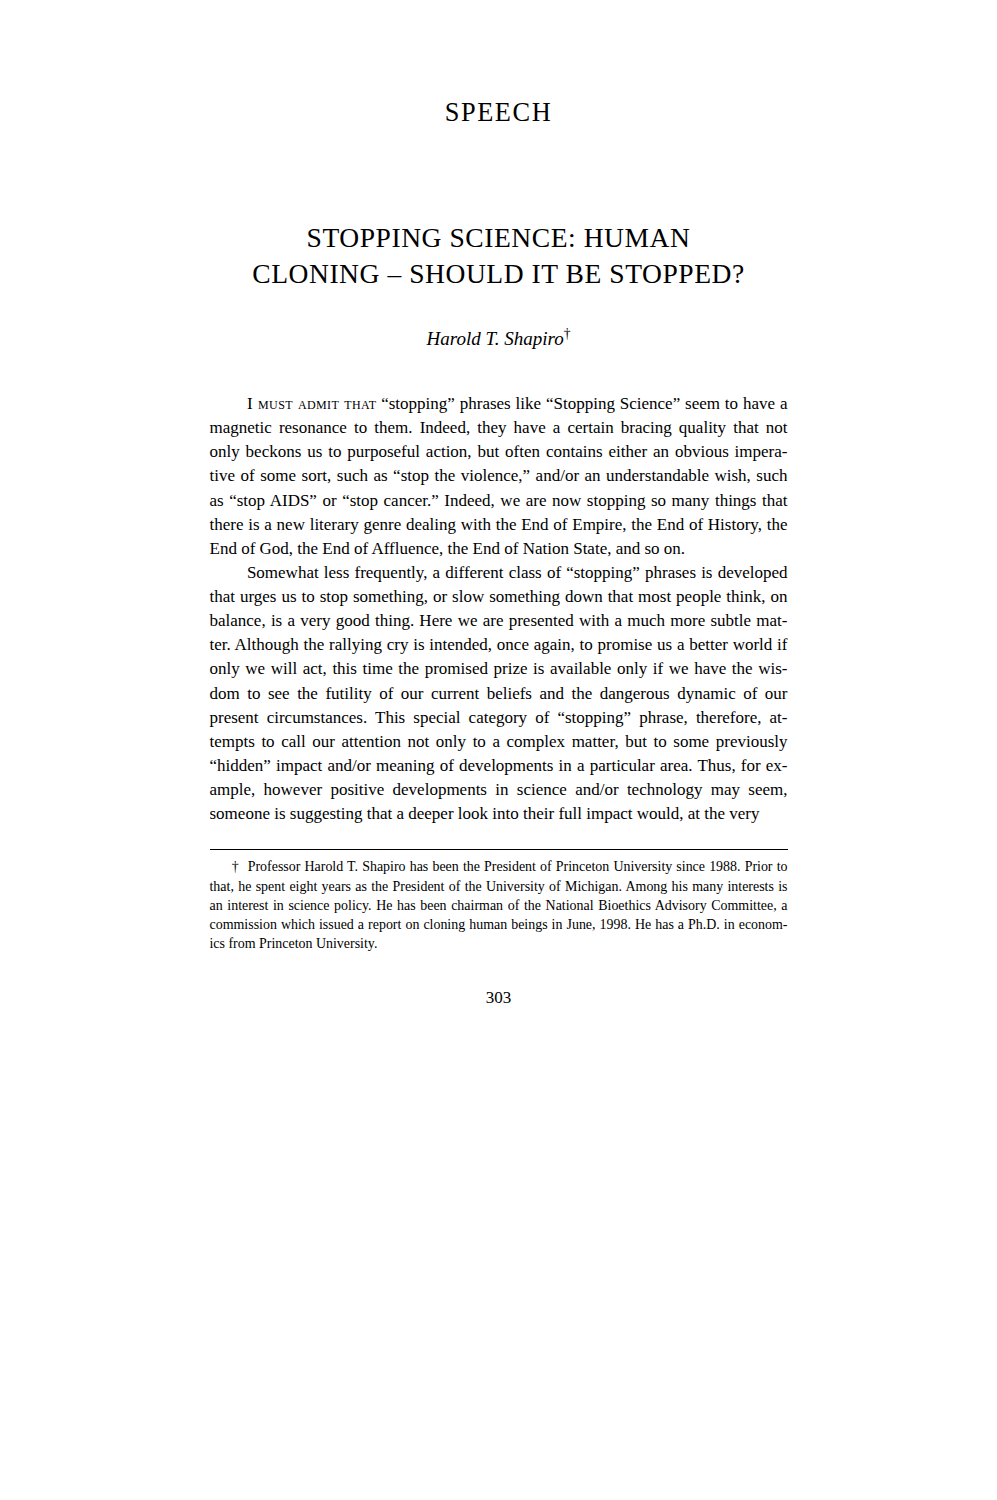SPEECH
STOPPING SCIENCE: HUMAN CLONING – SHOULD IT BE STOPPED?
Harold T. Shapiro†
I must admit that “stopping” phrases like “Stopping Science” seem to have a magnetic resonance to them. Indeed, they have a certain bracing quality that not only beckons us to purposeful action, but often contains either an obvious imperative of some sort, such as “stop the violence,” and/or an understandable wish, such as “stop AIDS” or “stop cancer.” Indeed, we are now stopping so many things that there is a new literary genre dealing with the End of Empire, the End of History, the End of God, the End of Affluence, the End of Nation State, and so on.
Somewhat less frequently, a different class of “stopping” phrases is developed that urges us to stop something, or slow something down that most people think, on balance, is a very good thing. Here we are presented with a much more subtle matter. Although the rallying cry is intended, once again, to promise us a better world if only we will act, this time the promised prize is available only if we have the wisdom to see the futility of our current beliefs and the dangerous dynamic of our present circumstances. This special category of “stopping” phrase, therefore, attempts to call our attention not only to a complex matter, but to some previously “hidden” impact and/or meaning of developments in a particular area. Thus, for example, however positive developments in science and/or technology may seem, someone is suggesting that a deeper look into their full impact would, at the very
† Professor Harold T. Shapiro has been the President of Princeton University since 1988. Prior to that, he spent eight years as the President of the University of Michigan. Among his many interests is an interest in science policy. He has been chairman of the National Bioethics Advisory Committee, a commission which issued a report on cloning human beings in June, 1998. He has a Ph.D. in economics from Princeton University.
303